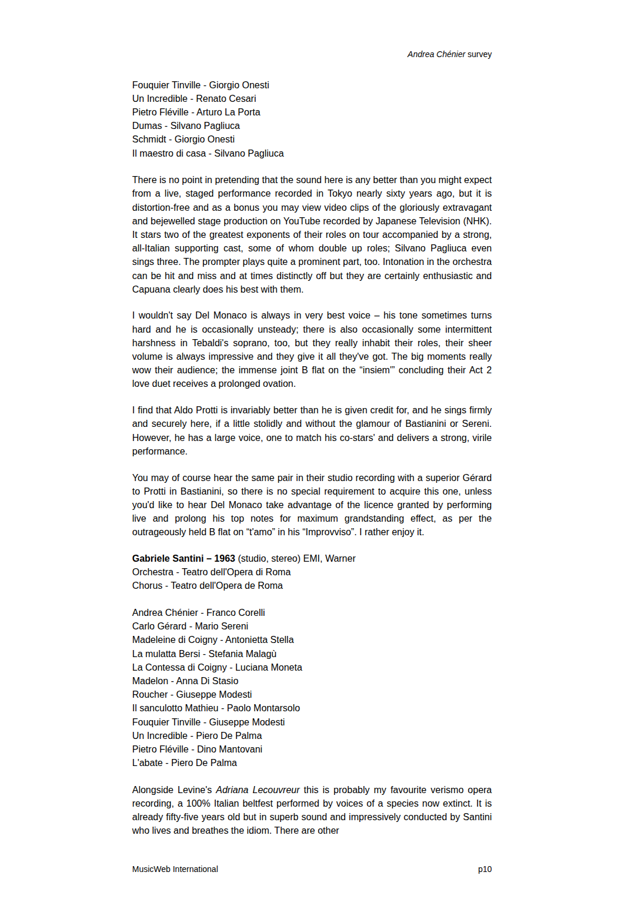Andrea Chénier survey
Fouquier Tinville - Giorgio Onesti
Un Incredible - Renato Cesari
Pietro Fléville - Arturo La Porta
Dumas - Silvano Pagliuca
Schmidt - Giorgio Onesti
Il maestro di casa - Silvano Pagliuca
There is no point in pretending that the sound here is any better than you might expect from a live, staged performance recorded in Tokyo nearly sixty years ago, but it is distortion-free and as a bonus you may view video clips of the gloriously extravagant and bejewelled stage production on YouTube recorded by Japanese Television (NHK). It stars two of the greatest exponents of their roles on tour accompanied by a strong, all-Italian supporting cast, some of whom double up roles; Silvano Pagliuca even sings three. The prompter plays quite a prominent part, too. Intonation in the orchestra can be hit and miss and at times distinctly off but they are certainly enthusiastic and Capuana clearly does his best with them.
I wouldn't say Del Monaco is always in very best voice – his tone sometimes turns hard and he is occasionally unsteady; there is also occasionally some intermittent harshness in Tebaldi's soprano, too, but they really inhabit their roles, their sheer volume is always impressive and they give it all they've got. The big moments really wow their audience; the immense joint B flat on the “insiem'” concluding their Act 2 love duet receives a prolonged ovation.
I find that Aldo Protti is invariably better than he is given credit for, and he sings firmly and securely here, if a little stolidly and without the glamour of Bastianini or Sereni. However, he has a large voice, one to match his co-stars' and delivers a strong, virile performance.
You may of course hear the same pair in their studio recording with a superior Gérard to Protti in Bastianini, so there is no special requirement to acquire this one, unless you'd like to hear Del Monaco take advantage of the licence granted by performing live and prolong his top notes for maximum grandstanding effect, as per the outrageously held B flat on “t'amo” in his “Improvviso”. I rather enjoy it.
Gabriele Santini – 1963 (studio, stereo) EMI, Warner
Orchestra - Teatro dell'Opera di Roma
Chorus - Teatro dell'Opera de Roma
Andrea Chénier - Franco Corelli
Carlo Gérard - Mario Sereni
Madeleine di Coigny - Antonietta Stella
La mulatta Bersi - Stefania Malagù
La Contessa di Coigny - Luciana Moneta
Madelon - Anna Di Stasio
Roucher - Giuseppe Modesti
Il sanculotto Mathieu - Paolo Montarsolo
Fouquier Tinville - Giuseppe Modesti
Un Incredible - Piero De Palma
Pietro Fléville - Dino Mantovani
L'abate - Piero De Palma
Alongside Levine's Adriana Lecouvreur this is probably my favourite verismo opera recording, a 100% Italian beltfest performed by voices of a species now extinct. It is already fifty-five years old but in superb sound and impressively conducted by Santini who lives and breathes the idiom. There are other
MusicWeb International
p10